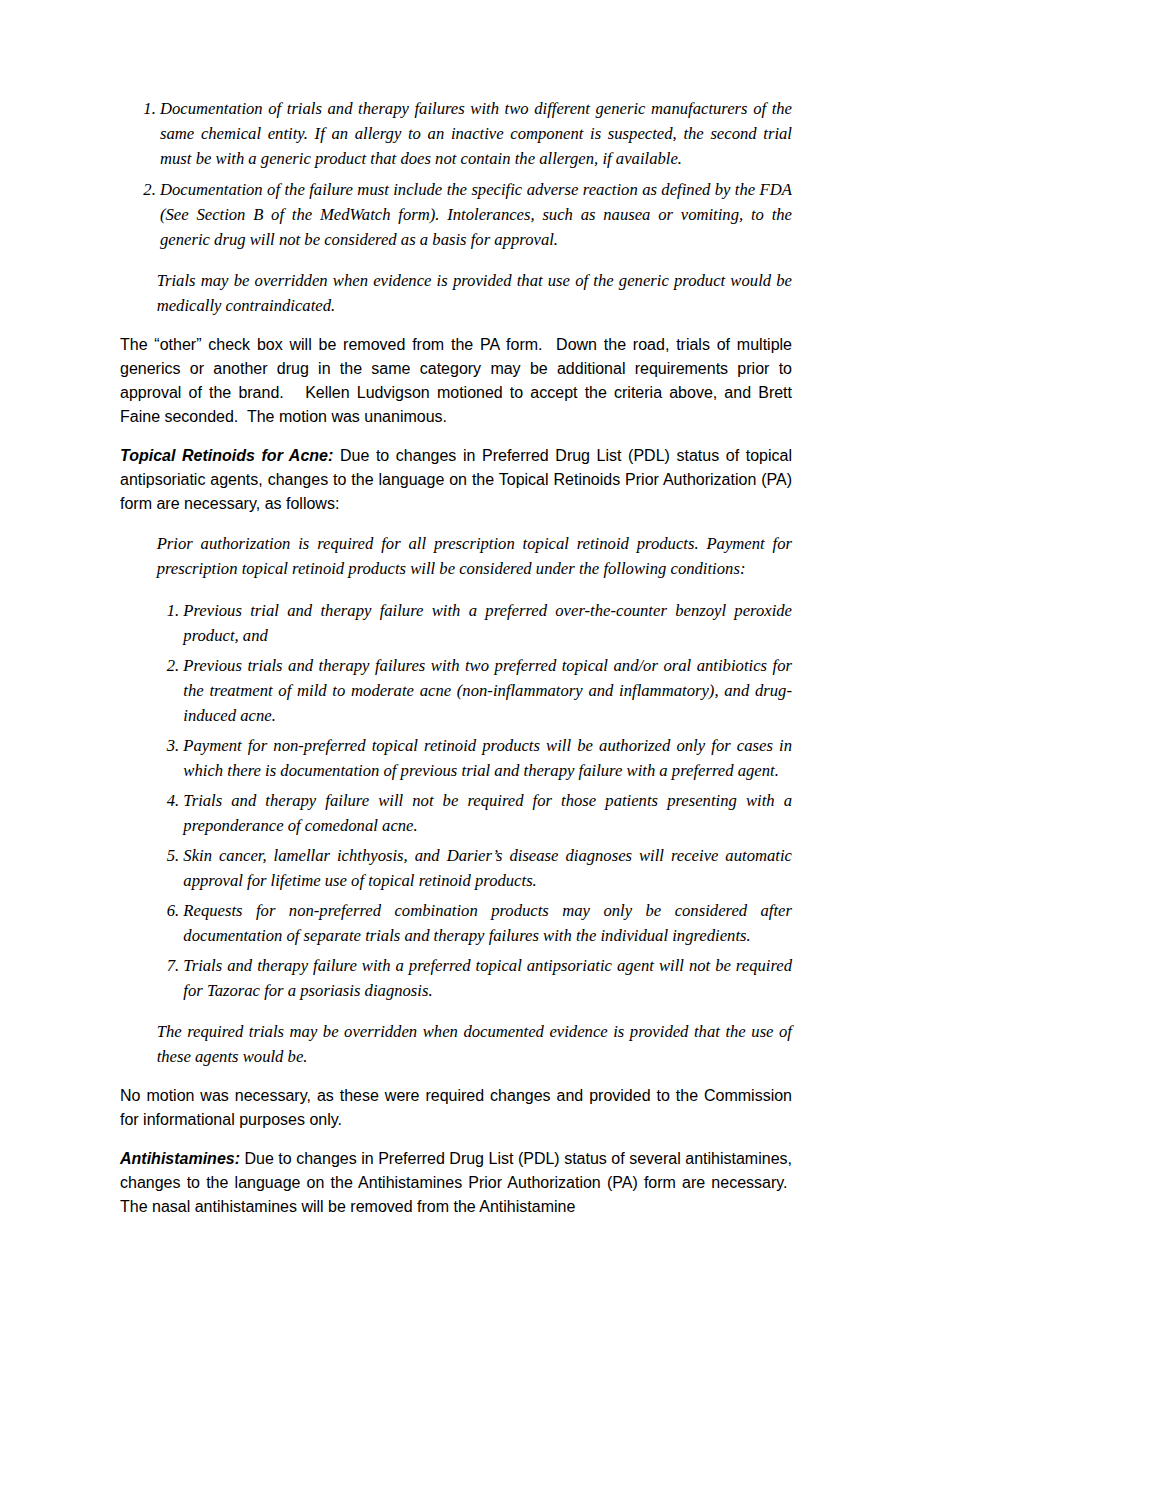Documentation of trials and therapy failures with two different generic manufacturers of the same chemical entity. If an allergy to an inactive component is suspected, the second trial must be with a generic product that does not contain the allergen, if available.
Documentation of the failure must include the specific adverse reaction as defined by the FDA (See Section B of the MedWatch form). Intolerances, such as nausea or vomiting, to the generic drug will not be considered as a basis for approval.
Trials may be overridden when evidence is provided that use of the generic product would be medically contraindicated.
The “other” check box will be removed from the PA form. Down the road, trials of multiple generics or another drug in the same category may be additional requirements prior to approval of the brand. Kellen Ludvigson motioned to accept the criteria above, and Brett Faine seconded. The motion was unanimous.
Topical Retinoids for Acne: Due to changes in Preferred Drug List (PDL) status of topical antipsoriatic agents, changes to the language on the Topical Retinoids Prior Authorization (PA) form are necessary, as follows:
Prior authorization is required for all prescription topical retinoid products. Payment for prescription topical retinoid products will be considered under the following conditions:
Previous trial and therapy failure with a preferred over-the-counter benzoyl peroxide product, and
Previous trials and therapy failures with two preferred topical and/or oral antibiotics for the treatment of mild to moderate acne (non-inflammatory and inflammatory), and drug-induced acne.
Payment for non-preferred topical retinoid products will be authorized only for cases in which there is documentation of previous trial and therapy failure with a preferred agent.
Trials and therapy failure will not be required for those patients presenting with a preponderance of comedonal acne.
Skin cancer, lamellar ichthyosis, and Darier’s disease diagnoses will receive automatic approval for lifetime use of topical retinoid products.
Requests for non-preferred combination products may only be considered after documentation of separate trials and therapy failures with the individual ingredients.
Trials and therapy failure with a preferred topical antipsoriatic agent will not be required for Tazorac for a psoriasis diagnosis.
The required trials may be overridden when documented evidence is provided that the use of these agents would be.
No motion was necessary, as these were required changes and provided to the Commission for informational purposes only.
Antihistamines: Due to changes in Preferred Drug List (PDL) status of several antihistamines, changes to the language on the Antihistamines Prior Authorization (PA) form are necessary. The nasal antihistamines will be removed from the Antihistamine